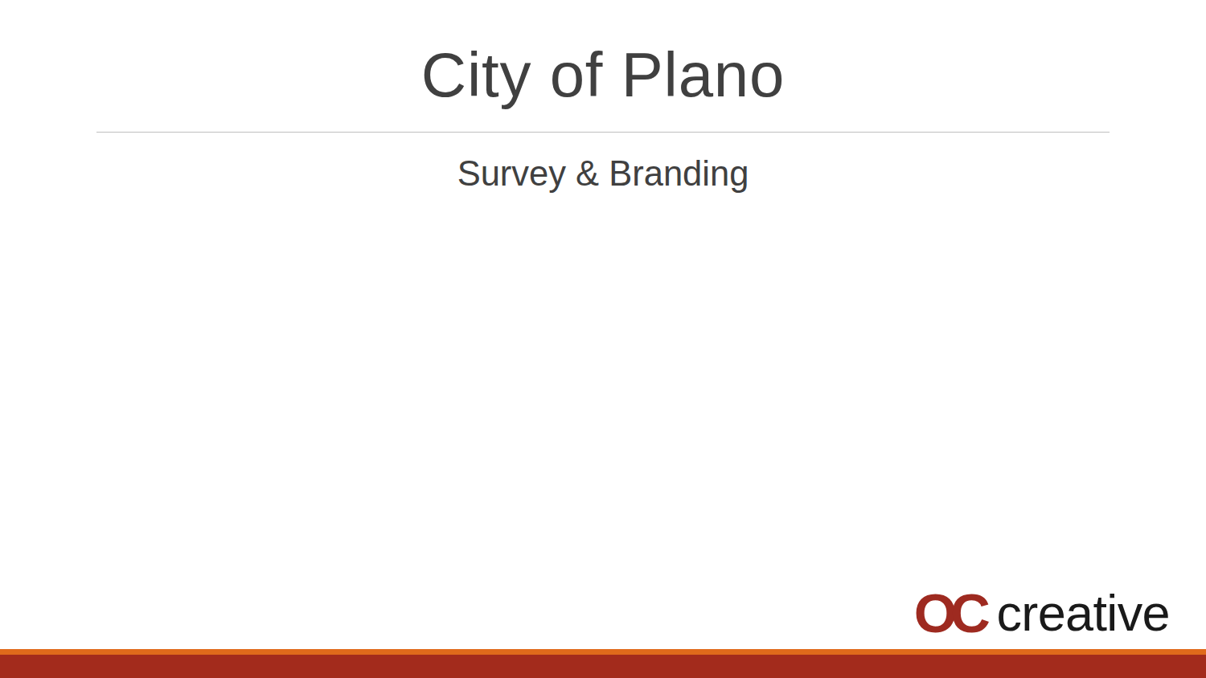City of Plano
Survey & Branding
OC creative